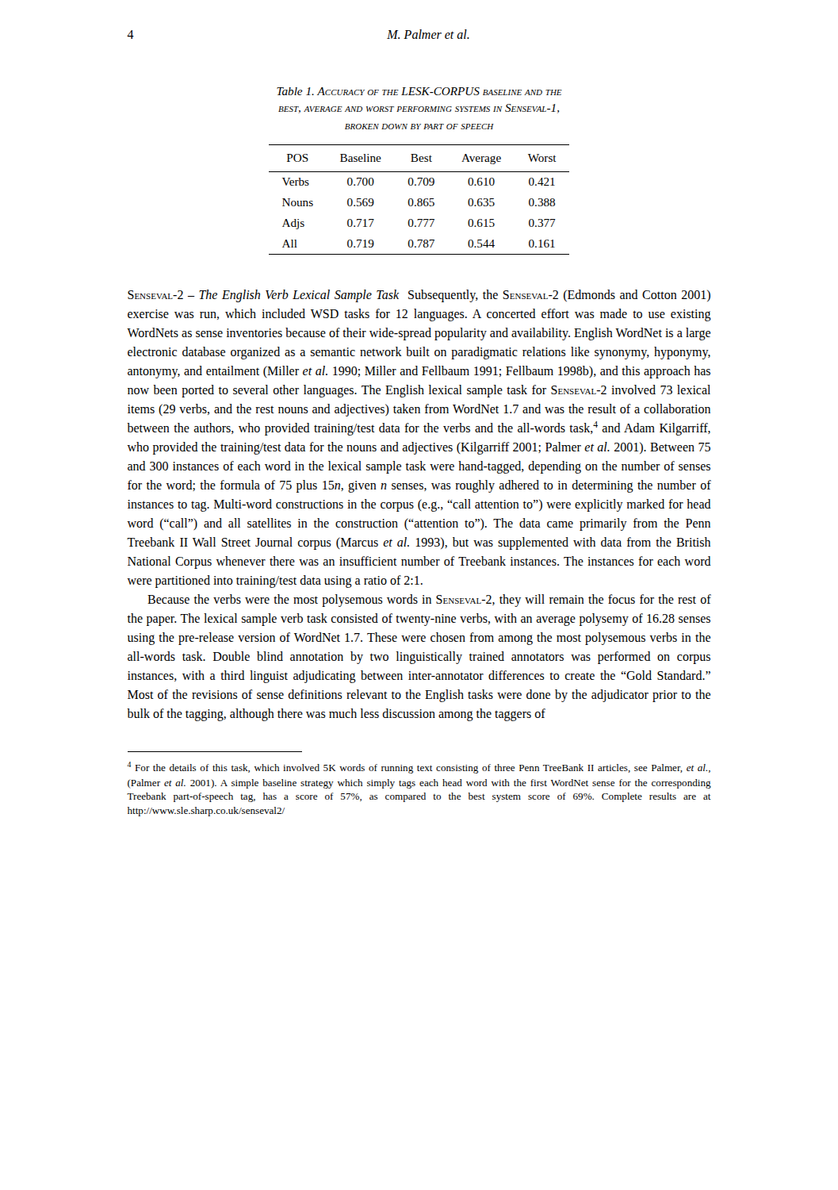4 M. Palmer et al.
Table 1. Accuracy of the LESK-CORPUS baseline and the best, average and worst performing systems in Senseval-1, broken down by part of speech
| POS | Baseline | Best | Average | Worst |
| --- | --- | --- | --- | --- |
| Verbs | 0.700 | 0.709 | 0.610 | 0.421 |
| Nouns | 0.569 | 0.865 | 0.635 | 0.388 |
| Adjs | 0.717 | 0.777 | 0.615 | 0.377 |
| All | 0.719 | 0.787 | 0.544 | 0.161 |
Senseval-2 – The English Verb Lexical Sample Task Subsequently, the Senseval-2 (Edmonds and Cotton 2001) exercise was run, which included WSD tasks for 12 languages. A concerted effort was made to use existing WordNets as sense inventories because of their wide-spread popularity and availability. English WordNet is a large electronic database organized as a semantic network built on paradigmatic relations like synonymy, hyponymy, antonymy, and entailment (Miller et al. 1990; Miller and Fellbaum 1991; Fellbaum 1998b), and this approach has now been ported to several other languages. The English lexical sample task for Senseval-2 involved 73 lexical items (29 verbs, and the rest nouns and adjectives) taken from WordNet 1.7 and was the result of a collaboration between the authors, who provided training/test data for the verbs and the all-words task,4 and Adam Kilgarriff, who provided the training/test data for the nouns and adjectives (Kilgarriff 2001; Palmer et al. 2001). Between 75 and 300 instances of each word in the lexical sample task were hand-tagged, depending on the number of senses for the word; the formula of 75 plus 15n, given n senses, was roughly adhered to in determining the number of instances to tag. Multi-word constructions in the corpus (e.g., “call attention to”) were explicitly marked for head word (“call”) and all satellites in the construction (“attention to”). The data came primarily from the Penn Treebank II Wall Street Journal corpus (Marcus et al. 1993), but was supplemented with data from the British National Corpus whenever there was an insufficient number of Treebank instances. The instances for each word were partitioned into training/test data using a ratio of 2:1.
Because the verbs were the most polysemous words in Senseval-2, they will remain the focus for the rest of the paper. The lexical sample verb task consisted of twenty-nine verbs, with an average polysemy of 16.28 senses using the pre-release version of WordNet 1.7. These were chosen from among the most polysemous verbs in the all-words task. Double blind annotation by two linguistically trained annotators was performed on corpus instances, with a third linguist adjudicating between inter-annotator differences to create the “Gold Standard.” Most of the revisions of sense definitions relevant to the English tasks were done by the adjudicator prior to the bulk of the tagging, although there was much less discussion among the taggers of
4 For the details of this task, which involved 5K words of running text consisting of three Penn TreeBank II articles, see Palmer, et al., (Palmer et al. 2001). A simple baseline strategy which simply tags each head word with the first WordNet sense for the corresponding Treebank part-of-speech tag, has a score of 57%, as compared to the best system score of 69%. Complete results are at http://www.sle.sharp.co.uk/senseval2/